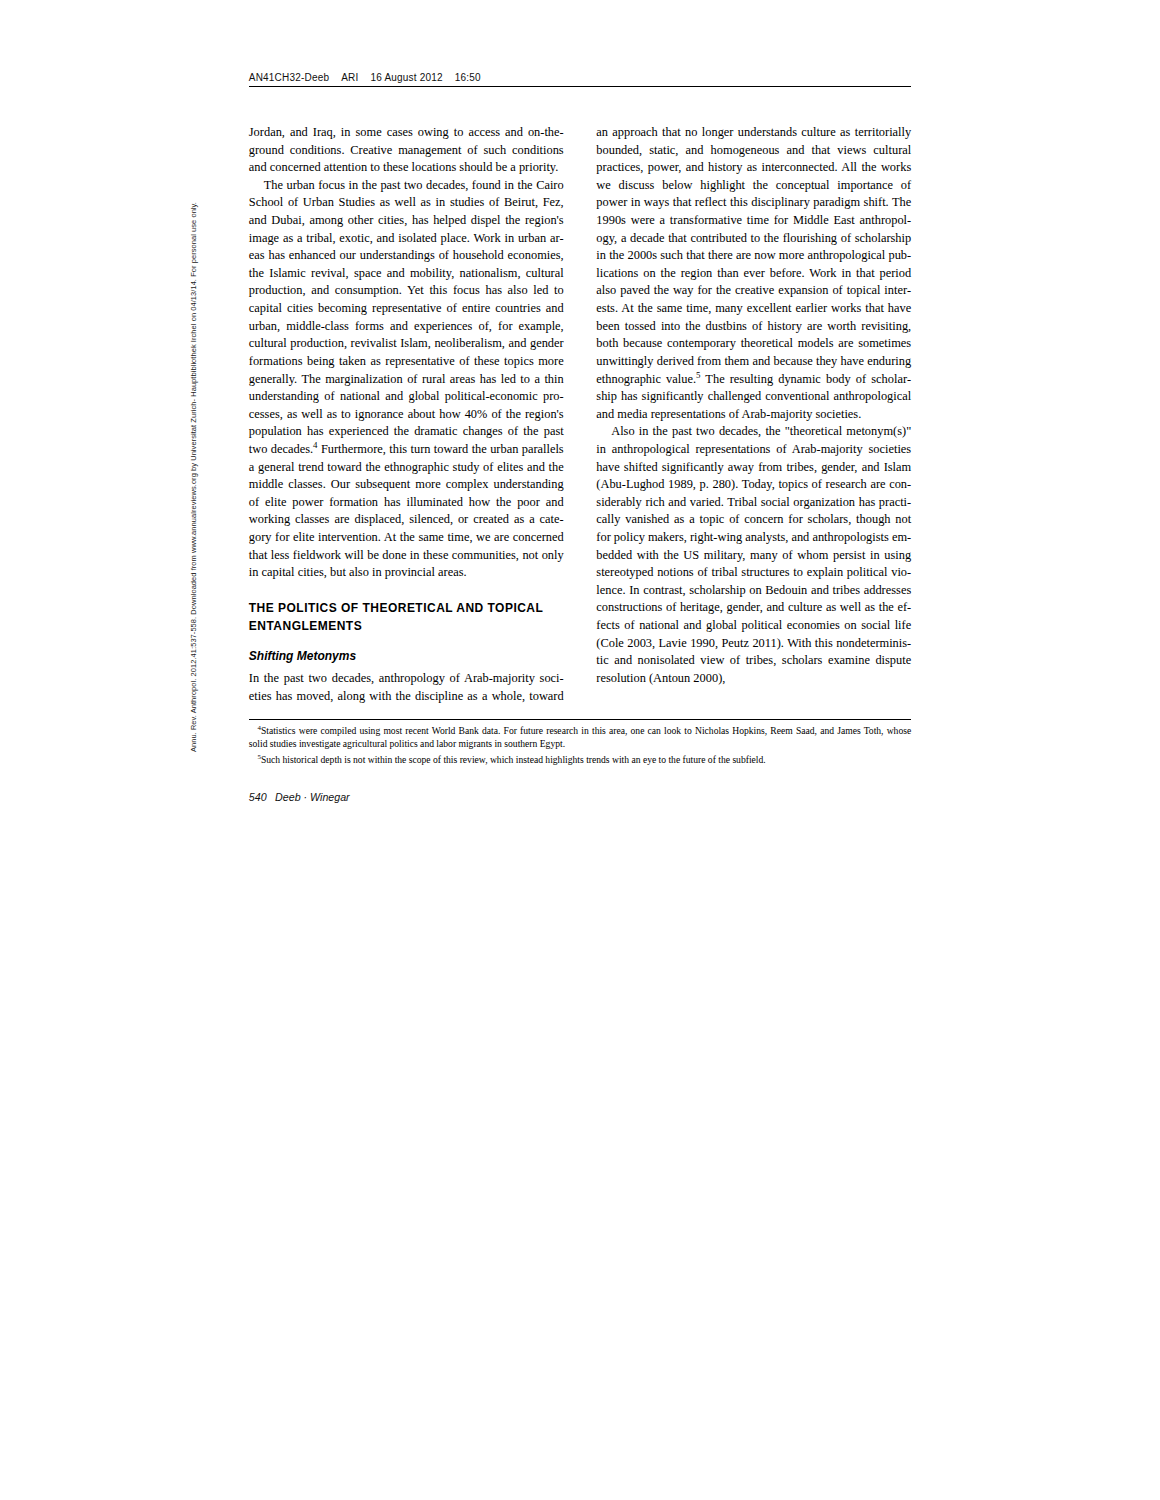AN41CH32-Deeb ARI 16 August 2012 16:50
Annu. Rev. Anthropol. 2012.41:537-558. Downloaded from www.annualreviews.org by Universitat Zurich- Hauptbibliothek Irchel on 04/13/14. For personal use only.
Jordan, and Iraq, in some cases owing to access and on-the-ground conditions. Creative management of such conditions and concerned attention to these locations should be a priority.
The urban focus in the past two decades, found in the Cairo School of Urban Studies as well as in studies of Beirut, Fez, and Dubai, among other cities, has helped dispel the region's image as a tribal, exotic, and isolated place. Work in urban areas has enhanced our understandings of household economies, the Islamic revival, space and mobility, nationalism, cultural production, and consumption. Yet this focus has also led to capital cities becoming representative of entire countries and urban, middle-class forms and experiences of, for example, cultural production, revivalist Islam, neoliberalism, and gender formations being taken as representative of these topics more generally. The marginalization of rural areas has led to a thin understanding of national and global political-economic processes, as well as to ignorance about how 40% of the region's population has experienced the dramatic changes of the past two decades.4 Furthermore, this turn toward the urban parallels a general trend toward the ethnographic study of elites and the middle classes. Our subsequent more complex understanding of elite power formation has illuminated how the poor and working classes are displaced, silenced, or created as a category for elite intervention. At the same time, we are concerned that less fieldwork will be done in these communities, not only in capital cities, but also in provincial areas.
The Politics of Theoretical and Topical Entanglements
Shifting Metonyms
In the past two decades, anthropology of Arab-majority societies has moved, along with the discipline as a whole, toward an approach that no longer understands culture as territorially bounded, static, and homogeneous and that views cultural practices, power, and history as interconnected. All the works we discuss below highlight the conceptual importance of power in ways that reflect this disciplinary paradigm shift. The 1990s were a transformative time for Middle East anthropology, a decade that contributed to the flourishing of scholarship in the 2000s such that there are now more anthropological publications on the region than ever before. Work in that period also paved the way for the creative expansion of topical interests. At the same time, many excellent earlier works that have been tossed into the dustbins of history are worth revisiting, both because contemporary theoretical models are sometimes unwittingly derived from them and because they have enduring ethnographic value.5 The resulting dynamic body of scholarship has significantly challenged conventional anthropological and media representations of Arab-majority societies.
Also in the past two decades, the "theoretical metonym(s)" in anthropological representations of Arab-majority societies have shifted significantly away from tribes, gender, and Islam (Abu-Lughod 1989, p. 280). Today, topics of research are considerably rich and varied. Tribal social organization has practically vanished as a topic of concern for scholars, though not for policy makers, right-wing analysts, and anthropologists embedded with the US military, many of whom persist in using stereotyped notions of tribal structures to explain political violence. In contrast, scholarship on Bedouin and tribes addresses constructions of heritage, gender, and culture as well as the effects of national and global political economies on social life (Cole 2003, Lavie 1990, Peutz 2011). With this nondeterministic and nonisolated view of tribes, scholars examine dispute resolution (Antoun 2000),
4Statistics were compiled using most recent World Bank data. For future research in this area, one can look to Nicholas Hopkins, Reem Saad, and James Toth, whose solid studies investigate agricultural politics and labor migrants in southern Egypt.
5Such historical depth is not within the scope of this review, which instead highlights trends with an eye to the future of the subfield.
540 Deeb · Winegar